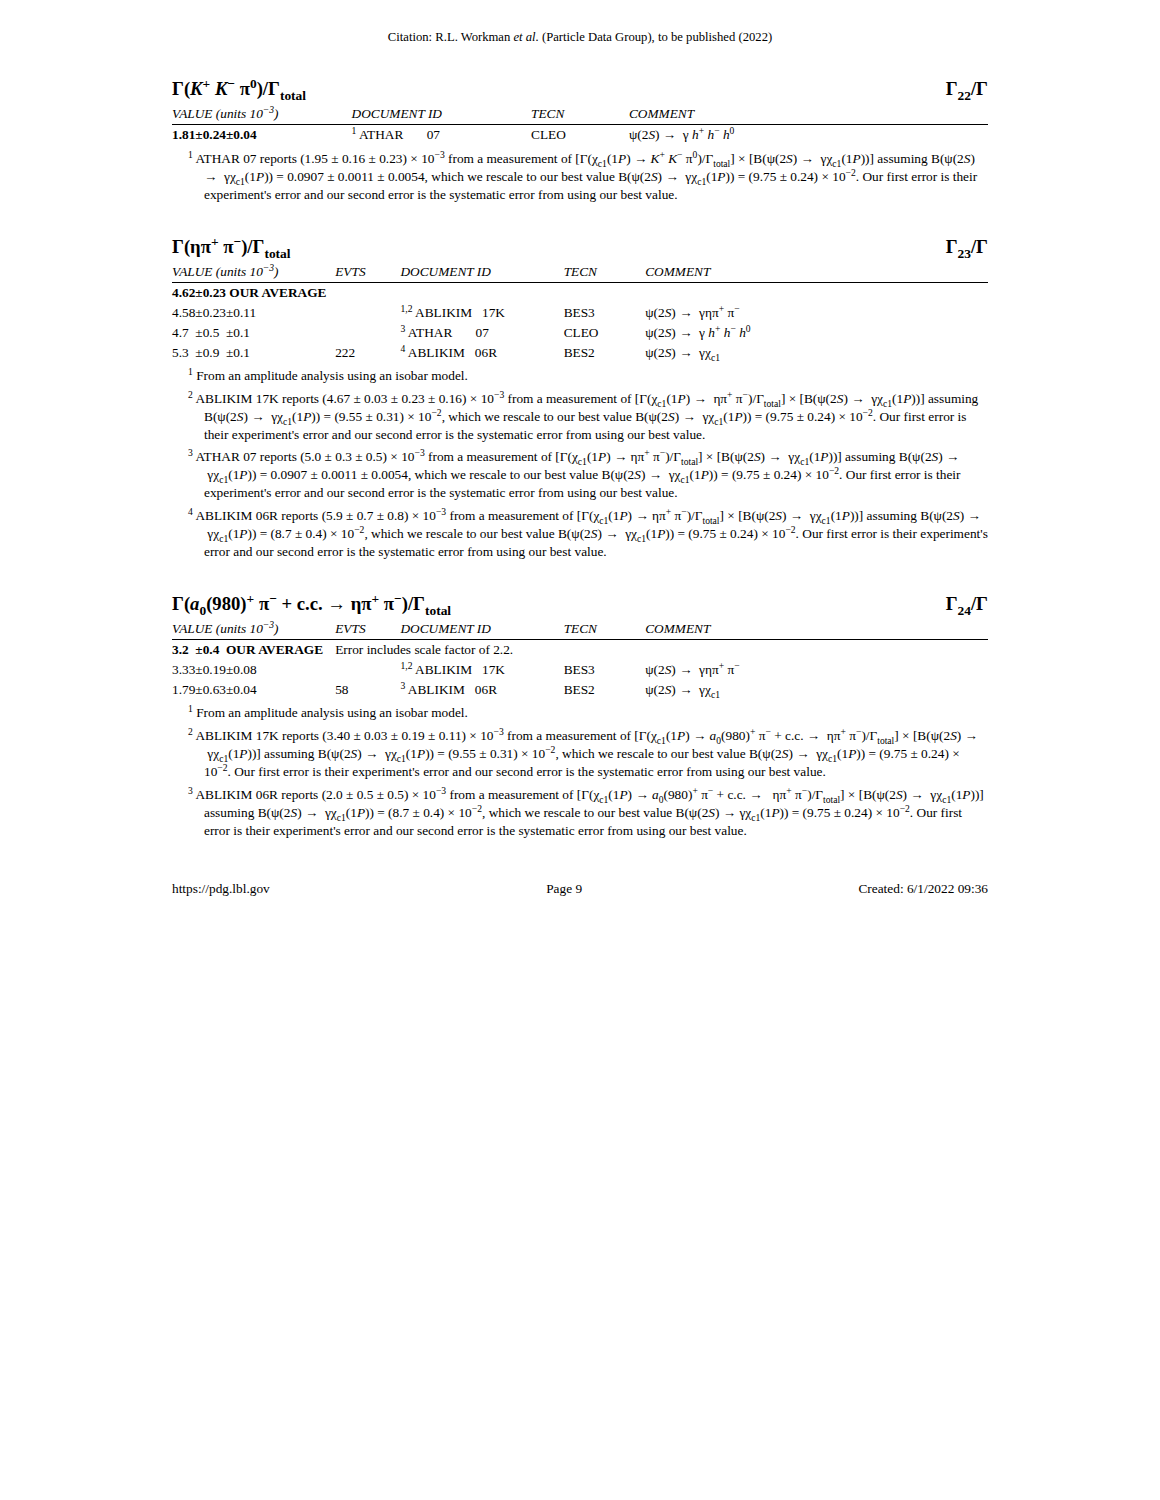Citation: R.L. Workman et al. (Particle Data Group), to be published (2022)
Γ(K+ K− π0)/Γtotal Γ22/Γ
| VALUE (units 10 −3 ) | DOCUMENT ID | TECN | COMMENT |
| --- | --- | --- | --- |
| 1.81±0.24±0.04 | 1 ATHAR 07 | CLEO | ψ(2 S ) → γ h + h − h 0 |
1 ATHAR 07 reports (1.95 ± 0.16 ± 0.23) × 10−3 from a measurement of [Γ(χc1(1P) → K+ K− π0)/Γtotal] × [B(ψ(2S) → γχc1(1P))] assuming B(ψ(2S) → γχc1(1P)) = 0.0907 ± 0.0011 ± 0.0054, which we rescale to our best value B(ψ(2S) → γχc1(1P)) = (9.75 ± 0.24) × 10−2. Our first error is their experiment's error and our second error is the systematic error from using our best value.
Γ(ηπ+ π−)/Γtotal Γ23/Γ
| VALUE (units 10 −3 ) | EVTS | DOCUMENT ID | TECN | COMMENT |
| --- | --- | --- | --- | --- |
| 4.62±0.23 OUR AVERAGE | | | | |
| 4.58±0.23±0.11 | | 1,2 ABLIKIM 17K | BES3 | ψ(2 S ) → γηπ + π − |
| 4.7 ±0.5 ±0.1 | | 3 ATHAR 07 | CLEO | ψ(2 S ) → γ h + h − h 0 |
| 5.3 ±0.9 ±0.1 | 222 | 4 ABLIKIM 06R | BES2 | ψ(2 S ) → γχ c1 |
1 From an amplitude analysis using an isobar model.
2 ABLIKIM 17K reports (4.67 ± 0.03 ± 0.23 ± 0.16) × 10−3 from a measurement of [Γ(χc1(1P) → ηπ+ π−)/Γtotal] × [B(ψ(2S) → γχc1(1P))] assuming B(ψ(2S) → γχc1(1P)) = (9.55 ± 0.31) × 10−2, which we rescale to our best value B(ψ(2S) → γχc1(1P)) = (9.75 ± 0.24) × 10−2. Our first error is their experiment's error and our second error is the systematic error from using our best value.
3 ATHAR 07 reports (5.0 ± 0.3 ± 0.5) × 10−3 from a measurement of [Γ(χc1(1P) → ηπ+ π−)/Γtotal] × [B(ψ(2S) → γχc1(1P))] assuming B(ψ(2S) → γχc1(1P)) = 0.0907 ± 0.0011 ± 0.0054, which we rescale to our best value B(ψ(2S) → γχc1(1P)) = (9.75 ± 0.24) × 10−2. Our first error is their experiment's error and our second error is the systematic error from using our best value.
4 ABLIKIM 06R reports (5.9 ± 0.7 ± 0.8) × 10−3 from a measurement of [Γ(χc1(1P) → ηπ+ π−)/Γtotal] × [B(ψ(2S) → γχc1(1P))] assuming B(ψ(2S) → γχc1(1P)) = (8.7 ± 0.4) × 10−2, which we rescale to our best value B(ψ(2S) → γχc1(1P)) = (9.75 ± 0.24) × 10−2. Our first error is their experiment's error and our second error is the systematic error from using our best value.
Γ(a0(980)+ π− + c.c. → ηπ+ π−)/Γtotal Γ24/Γ
| VALUE (units 10 −3 ) | EVTS | DOCUMENT ID | TECN | COMMENT |
| --- | --- | --- | --- | --- |
| 3.2 ±0.4 OUR AVERAGE | Error includes scale factor of 2.2. |
| 3.33±0.19±0.08 | | 1,2 ABLIKIM 17K | BES3 | ψ(2 S ) → γηπ + π − |
| 1.79±0.63±0.04 | 58 | 3 ABLIKIM 06R | BES2 | ψ(2 S ) → γχ c1 |
1 From an amplitude analysis using an isobar model.
2 ABLIKIM 17K reports (3.40 ± 0.03 ± 0.19 ± 0.11) × 10−3 from a measurement of [Γ(χc1(1P) → a0(980)+ π− + c.c. → ηπ+ π−)/Γtotal] × [B(ψ(2S) → γχc1(1P))] assuming B(ψ(2S) → γχc1(1P)) = (9.55 ± 0.31) × 10−2, which we rescale to our best value B(ψ(2S) → γχc1(1P)) = (9.75 ± 0.24) × 10−2. Our first error is their experiment's error and our second error is the systematic error from using our best value.
3 ABLIKIM 06R reports (2.0 ± 0.5 ± 0.5) × 10−3 from a measurement of [Γ(χc1(1P) → a0(980)+ π− + c.c. → ηπ+ π−)/Γtotal] × [B(ψ(2S) → γχc1(1P))] assuming B(ψ(2S) → γχc1(1P)) = (8.7 ± 0.4) × 10−2, which we rescale to our best value B(ψ(2S) → γχc1(1P)) = (9.75 ± 0.24) × 10−2. Our first error is their experiment's error and our second error is the systematic error from using our best value.
https://pdg.lbl.gov Page 9 Created: 6/1/2022 09:36